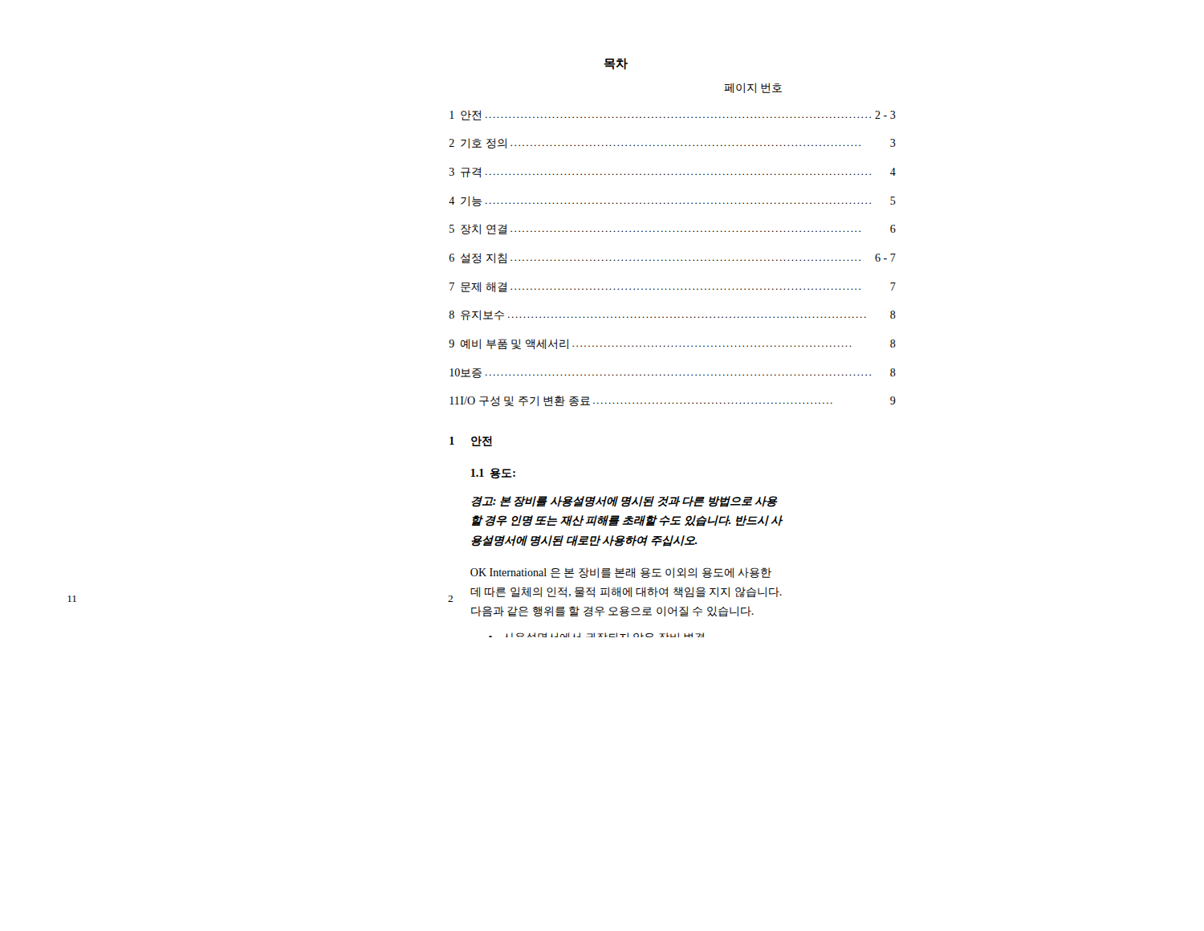목차
페이지 번호
| 1 | 안전 .................................................................................................. 2 - 3 |
| 2 | 기호 정의 ......................................................................................... 3 |
| 3 | 규격 .................................................................................................. 4 |
| 4 | 기능 .................................................................................................. 5 |
| 5 | 장치 연결 ......................................................................................... 6 |
| 6 | 설정 지침 ......................................................................................... 6 - 7 |
| 7 | 문제 해결 ......................................................................................... 7 |
| 8 | 유지보수 ........................................................................................... 8 |
| 9 | 예비 부품 및 액세서리 ....................................................................... 8 |
| 10 | 보증 .................................................................................................. 8 |
| 11 | I/O 구성 및 주기 변환 종료 ............................................................. 9 |
1안전
1.1 용도:
경고: 본 장비를 사용설명서에 명시된 것과 다른 방법으로 사용할 경우 인명 또는 재산 피해를 초래할 수도 있습니다. 반드시 사용설명서에 명시된 대로만 사용하여 주십시오.
OK International 은 본 장비를 본래 용도 이외의 용도에 사용한 데 따른 일체의 인적, 물적 피해에 대하여 책임을 지지 않습니다. 다음과 같은 행위를 할 경우 오용으로 이어질 수 있습니다.
사용설명서에서 권장되지 않은 장비 변경
호환이 되지 않거나 파손된 교체 부품 사용
허가되지 않은 액세서리나 보조 장비 사용
11
2